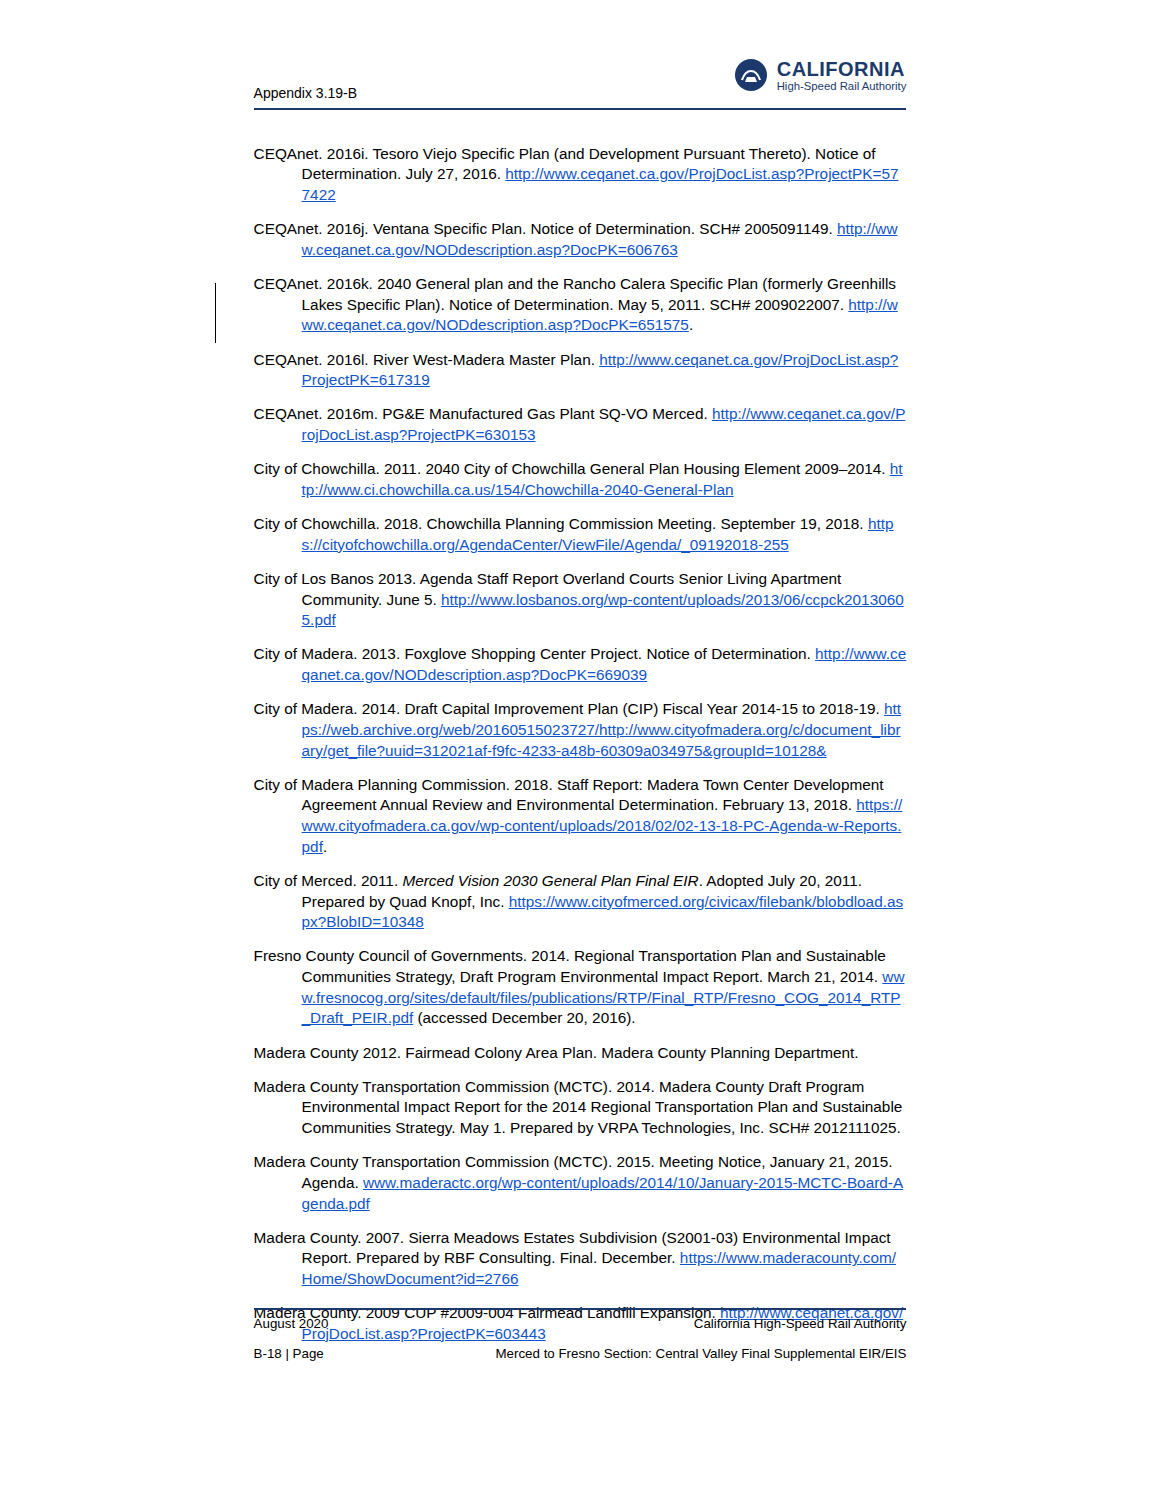Appendix 3.19-B
CALIFORNIA High-Speed Rail Authority
CEQAnet. 2016i. Tesoro Viejo Specific Plan (and Development Pursuant Thereto). Notice of Determination. July 27, 2016. http://www.ceqanet.ca.gov/ProjDocList.asp?ProjectPK=577422
CEQAnet. 2016j. Ventana Specific Plan. Notice of Determination. SCH# 2005091149. http://www.ceqanet.ca.gov/NODdescription.asp?DocPK=606763
CEQAnet. 2016k. 2040 General plan and the Rancho Calera Specific Plan (formerly Greenhills Lakes Specific Plan). Notice of Determination. May 5, 2011. SCH# 2009022007. http://www.ceqanet.ca.gov/NODdescription.asp?DocPK=651575.
CEQAnet. 2016l. River West-Madera Master Plan. http://www.ceqanet.ca.gov/ProjDocList.asp?ProjectPK=617319
CEQAnet. 2016m. PG&E Manufactured Gas Plant SQ-VO Merced. http://www.ceqanet.ca.gov/ProjDocList.asp?ProjectPK=630153
City of Chowchilla. 2011. 2040 City of Chowchilla General Plan Housing Element 2009–2014. http://www.ci.chowchilla.ca.us/154/Chowchilla-2040-General-Plan
City of Chowchilla. 2018. Chowchilla Planning Commission Meeting. September 19, 2018. https://cityofchowchilla.org/AgendaCenter/ViewFile/Agenda/_09192018-255
City of Los Banos 2013. Agenda Staff Report Overland Courts Senior Living Apartment Community. June 5. http://www.losbanos.org/wp-content/uploads/2013/06/ccpck20130605.pdf
City of Madera. 2013. Foxglove Shopping Center Project. Notice of Determination. http://www.ceqanet.ca.gov/NODdescription.asp?DocPK=669039
City of Madera. 2014. Draft Capital Improvement Plan (CIP) Fiscal Year 2014-15 to 2018-19. https://web.archive.org/web/20160515023727/http://www.cityofmadera.org/c/document_library/get_file?uuid=312021af-f9fc-4233-a48b-60309a034975&groupId=10128&
City of Madera Planning Commission. 2018. Staff Report: Madera Town Center Development Agreement Annual Review and Environmental Determination. February 13, 2018. https://www.cityofmadera.ca.gov/wp-content/uploads/2018/02/02-13-18-PC-Agenda-w-Reports.pdf.
City of Merced. 2011. Merced Vision 2030 General Plan Final EIR. Adopted July 20, 2011. Prepared by Quad Knopf, Inc. https://www.cityofmerced.org/civicax/filebank/blobdload.aspx?BlobID=10348
Fresno County Council of Governments. 2014. Regional Transportation Plan and Sustainable Communities Strategy, Draft Program Environmental Impact Report. March 21, 2014. www.fresnocog.org/sites/default/files/publications/RTP/Final_RTP/Fresno_COG_2014_RTP_Draft_PEIR.pdf (accessed December 20, 2016).
Madera County 2012. Fairmead Colony Area Plan. Madera County Planning Department.
Madera County Transportation Commission (MCTC). 2014. Madera County Draft Program Environmental Impact Report for the 2014 Regional Transportation Plan and Sustainable Communities Strategy. May 1. Prepared by VRPA Technologies, Inc. SCH# 2012111025.
Madera County Transportation Commission (MCTC). 2015. Meeting Notice, January 21, 2015. Agenda. www.maderactc.org/wp-content/uploads/2014/10/January-2015-MCTC-Board-Agenda.pdf
Madera County. 2007. Sierra Meadows Estates Subdivision (S2001-03) Environmental Impact Report. Prepared by RBF Consulting. Final. December. https://www.maderacounty.com/Home/ShowDocument?id=2766
Madera County. 2009 CUP #2009-004 Fairmead Landfill Expansion. http://www.ceqanet.ca.gov/ProjDocList.asp?ProjectPK=603443
August 2020 California High-Speed Rail Authority
B-18 | Page Merced to Fresno Section: Central Valley Final Supplemental EIR/EIS